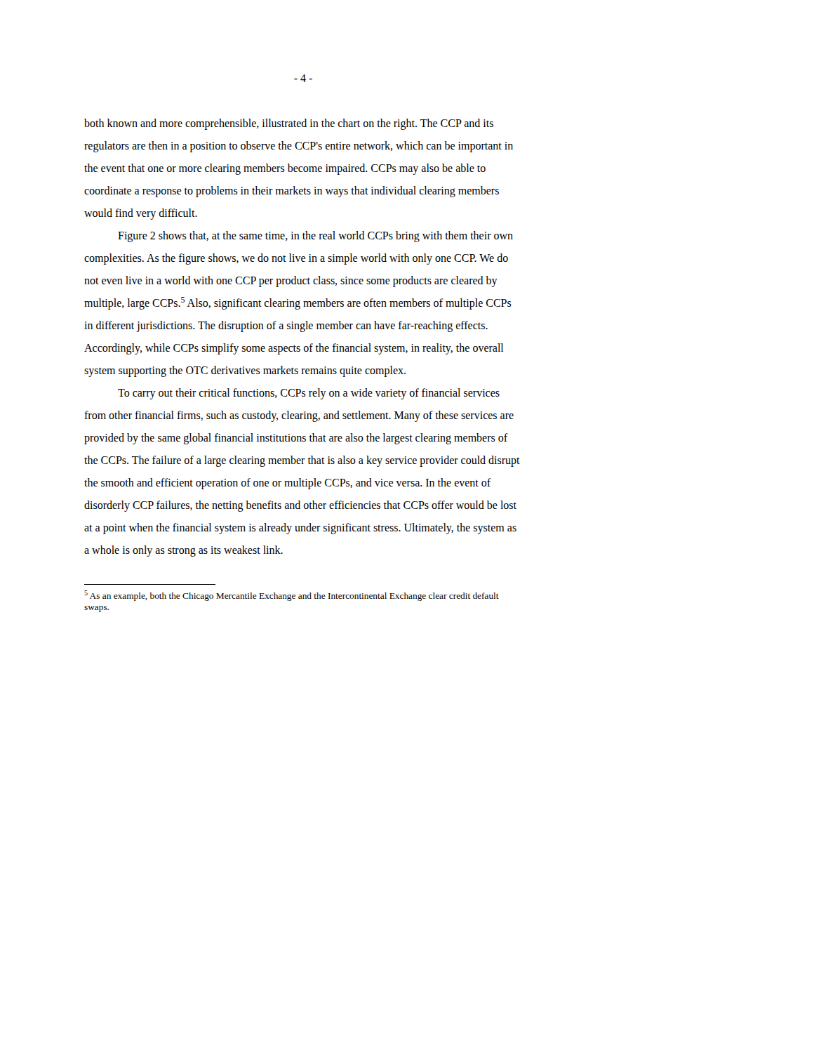- 4 -
both known and more comprehensible, illustrated in the chart on the right. The CCP and its regulators are then in a position to observe the CCP's entire network, which can be important in the event that one or more clearing members become impaired. CCPs may also be able to coordinate a response to problems in their markets in ways that individual clearing members would find very difficult.
Figure 2 shows that, at the same time, in the real world CCPs bring with them their own complexities. As the figure shows, we do not live in a simple world with only one CCP. We do not even live in a world with one CCP per product class, since some products are cleared by multiple, large CCPs.5 Also, significant clearing members are often members of multiple CCPs in different jurisdictions. The disruption of a single member can have far-reaching effects. Accordingly, while CCPs simplify some aspects of the financial system, in reality, the overall system supporting the OTC derivatives markets remains quite complex.
To carry out their critical functions, CCPs rely on a wide variety of financial services from other financial firms, such as custody, clearing, and settlement. Many of these services are provided by the same global financial institutions that are also the largest clearing members of the CCPs. The failure of a large clearing member that is also a key service provider could disrupt the smooth and efficient operation of one or multiple CCPs, and vice versa. In the event of disorderly CCP failures, the netting benefits and other efficiencies that CCPs offer would be lost at a point when the financial system is already under significant stress. Ultimately, the system as a whole is only as strong as its weakest link.
5 As an example, both the Chicago Mercantile Exchange and the Intercontinental Exchange clear credit default swaps.